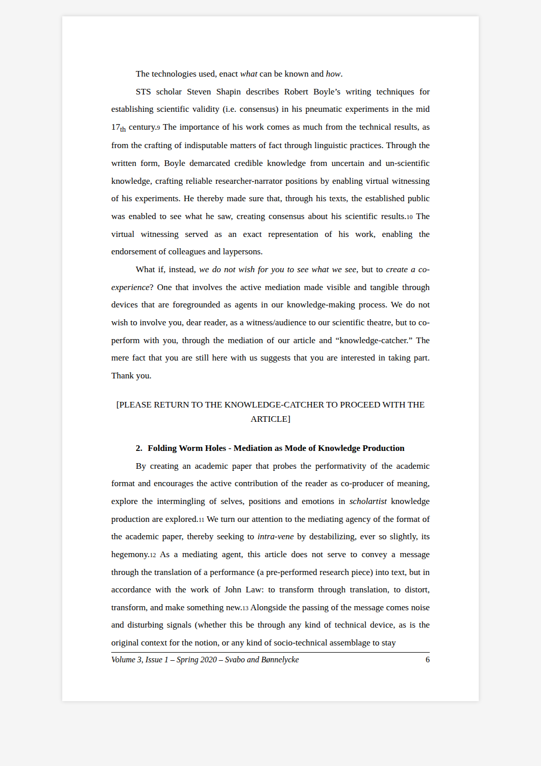The technologies used, enact what can be known and how.
STS scholar Steven Shapin describes Robert Boyle’s writing techniques for establishing scientific validity (i.e. consensus) in his pneumatic experiments in the mid 17th century.9 The importance of his work comes as much from the technical results, as from the crafting of indisputable matters of fact through linguistic practices. Through the written form, Boyle demarcated credible knowledge from uncertain and un-scientific knowledge, crafting reliable researcher-narrator positions by enabling virtual witnessing of his experiments. He thereby made sure that, through his texts, the established public was enabled to see what he saw, creating consensus about his scientific results.10 The virtual witnessing served as an exact representation of his work, enabling the endorsement of colleagues and laypersons.
What if, instead, we do not wish for you to see what we see, but to create a co-experience? One that involves the active mediation made visible and tangible through devices that are foregrounded as agents in our knowledge-making process. We do not wish to involve you, dear reader, as a witness/audience to our scientific theatre, but to co-perform with you, through the mediation of our article and “knowledge-catcher.” The mere fact that you are still here with us suggests that you are interested in taking part. Thank you.
[PLEASE RETURN TO THE KNOWLEDGE-CATCHER TO PROCEED WITH THE ARTICLE]
2. Folding Worm Holes - Mediation as Mode of Knowledge Production
By creating an academic paper that probes the performativity of the academic format and encourages the active contribution of the reader as co-producer of meaning, explore the intermingling of selves, positions and emotions in scholartist knowledge production are explored.11 We turn our attention to the mediating agency of the format of the academic paper, thereby seeking to intra-vene by destabilizing, ever so slightly, its hegemony.12 As a mediating agent, this article does not serve to convey a message through the translation of a performance (a pre-performed research piece) into text, but in accordance with the work of John Law: to transform through translation, to distort, transform, and make something new.13 Alongside the passing of the message comes noise and disturbing signals (whether this be through any kind of technical device, as is the original context for the notion, or any kind of socio-technical assemblage to stay
Volume 3, Issue 1 – Spring 2020 – Svabo and Bønnelycke 6